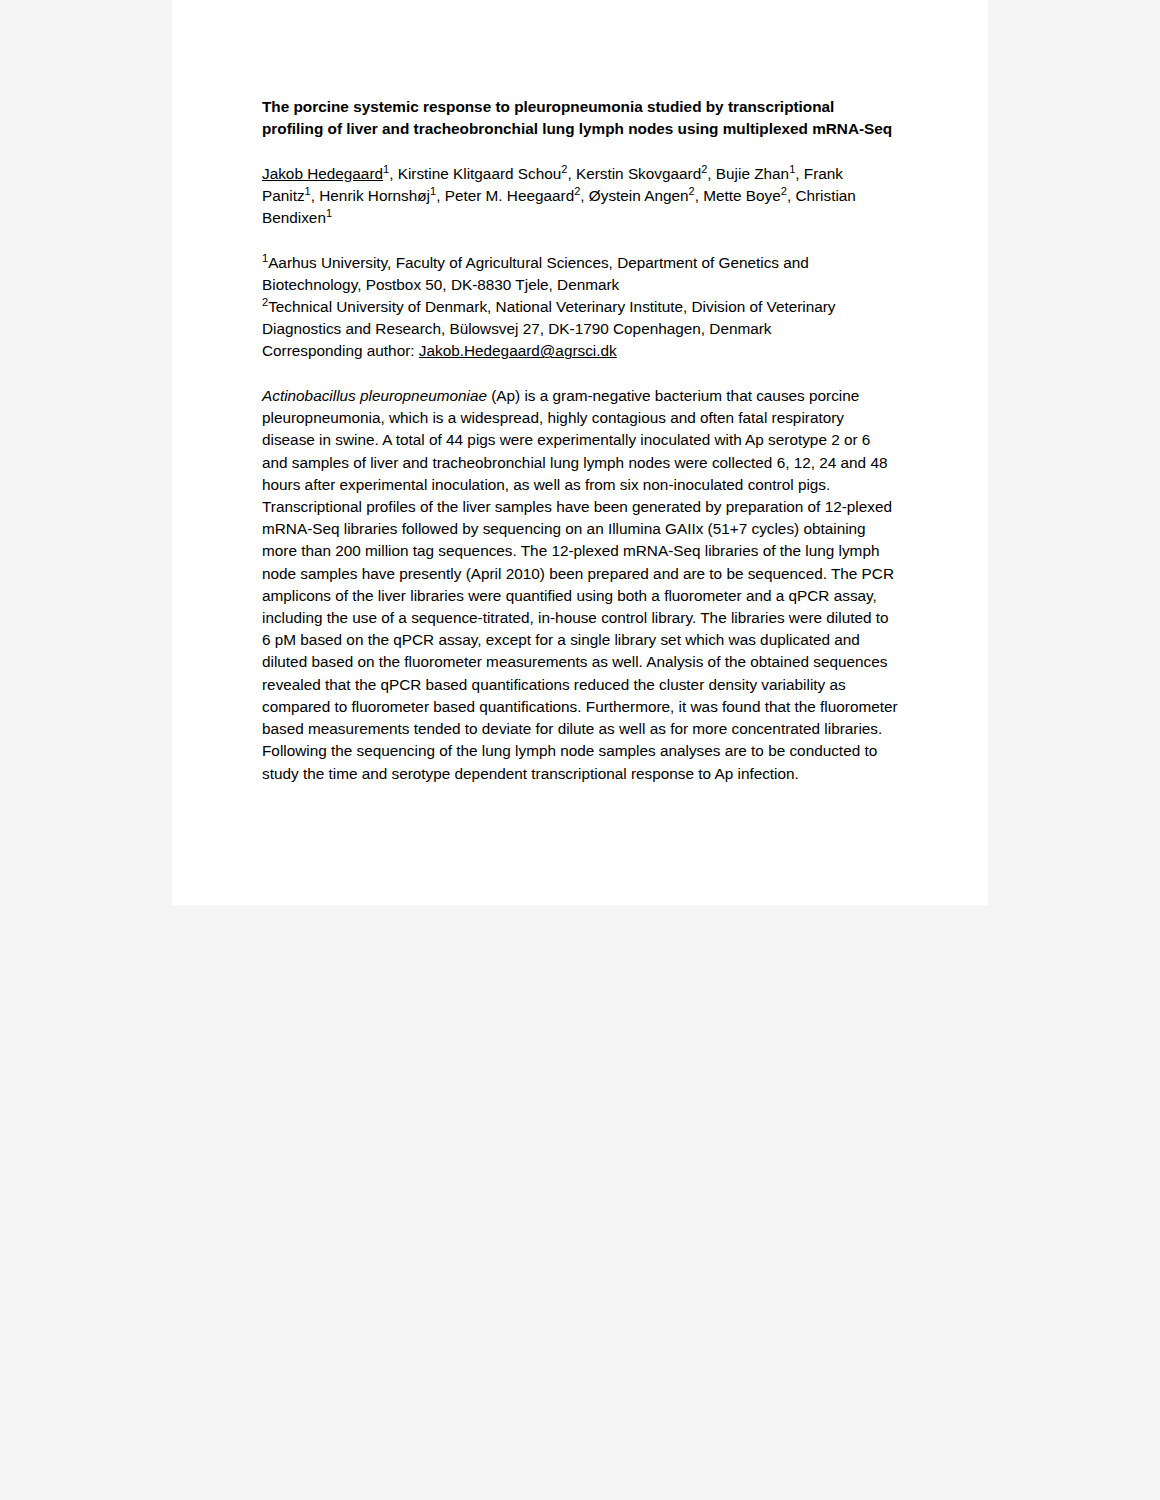The porcine systemic response to pleuropneumonia studied by transcriptional profiling of liver and tracheobronchial lung lymph nodes using multiplexed mRNA-Seq
Jakob Hedegaard1, Kirstine Klitgaard Schou2, Kerstin Skovgaard2, Bujie Zhan1, Frank Panitz1, Henrik Hornshøj1, Peter M. Heegaard2, Øystein Angen2, Mette Boye2, Christian Bendixen1
1Aarhus University, Faculty of Agricultural Sciences, Department of Genetics and Biotechnology, Postbox 50, DK-8830 Tjele, Denmark
2Technical University of Denmark, National Veterinary Institute, Division of Veterinary Diagnostics and Research, Bülowsvej 27, DK-1790 Copenhagen, Denmark
Corresponding author: Jakob.Hedegaard@agrsci.dk
Actinobacillus pleuropneumoniae (Ap) is a gram-negative bacterium that causes porcine pleuropneumonia, which is a widespread, highly contagious and often fatal respiratory disease in swine. A total of 44 pigs were experimentally inoculated with Ap serotype 2 or 6 and samples of liver and tracheobronchial lung lymph nodes were collected 6, 12, 24 and 48 hours after experimental inoculation, as well as from six non-inoculated control pigs. Transcriptional profiles of the liver samples have been generated by preparation of 12-plexed mRNA-Seq libraries followed by sequencing on an Illumina GAIIx (51+7 cycles) obtaining more than 200 million tag sequences. The 12-plexed mRNA-Seq libraries of the lung lymph node samples have presently (April 2010) been prepared and are to be sequenced. The PCR amplicons of the liver libraries were quantified using both a fluorometer and a qPCR assay, including the use of a sequence-titrated, in-house control library. The libraries were diluted to 6 pM based on the qPCR assay, except for a single library set which was duplicated and diluted based on the fluorometer measurements as well. Analysis of the obtained sequences revealed that the qPCR based quantifications reduced the cluster density variability as compared to fluorometer based quantifications. Furthermore, it was found that the fluorometer based measurements tended to deviate for dilute as well as for more concentrated libraries. Following the sequencing of the lung lymph node samples analyses are to be conducted to study the time and serotype dependent transcriptional response to Ap infection.